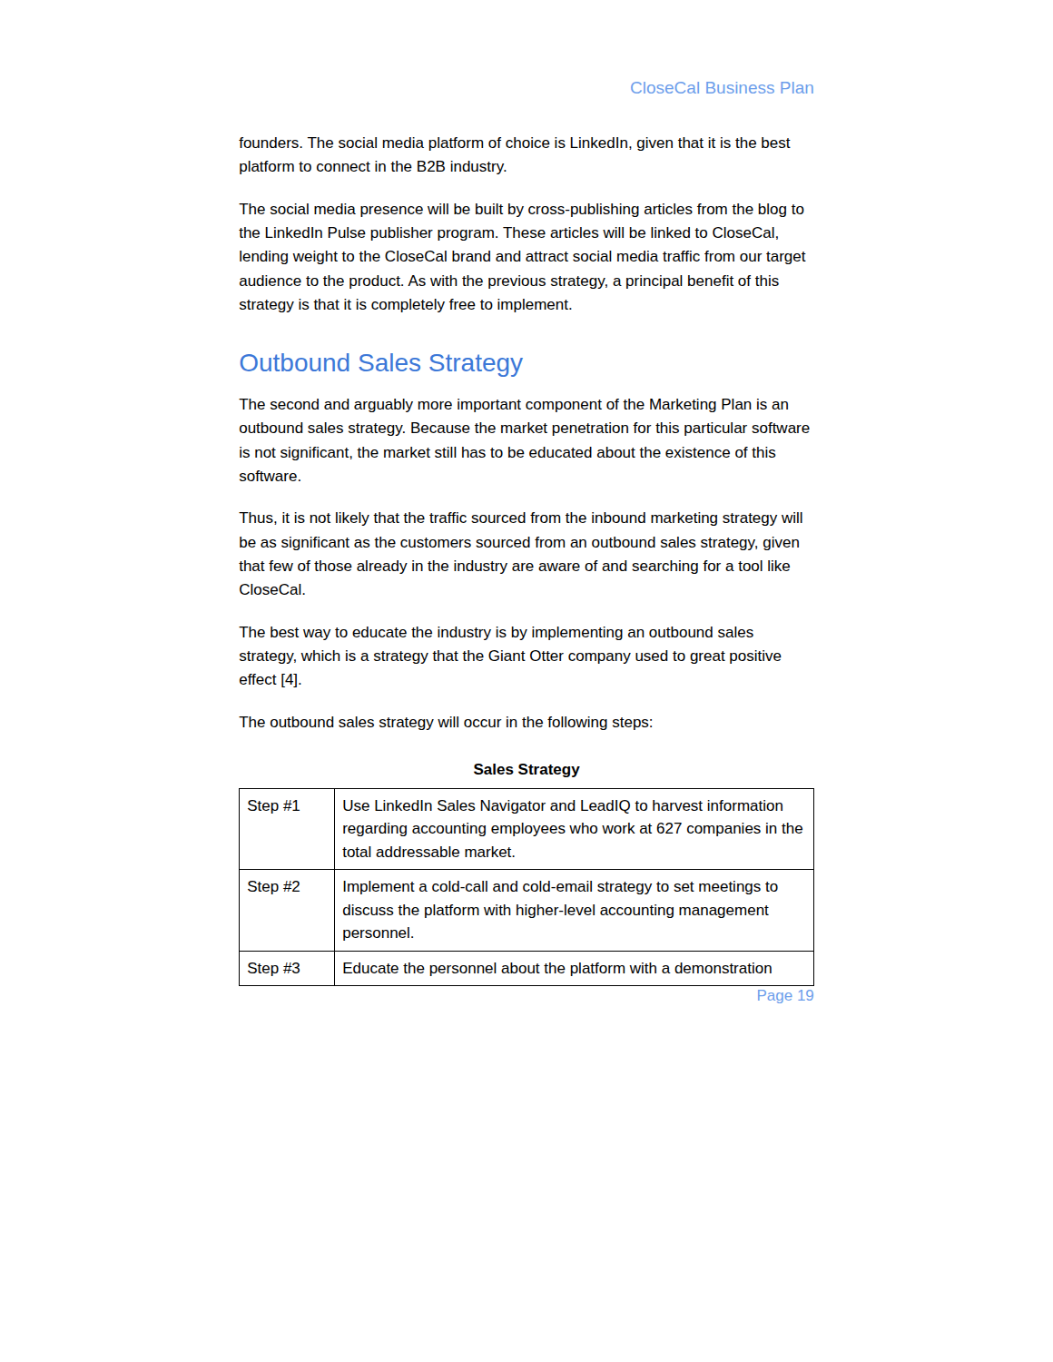CloseCal Business Plan
founders. The social media platform of choice is LinkedIn, given that it is the best platform to connect in the B2B industry.
The social media presence will be built by cross-publishing articles from the blog to the LinkedIn Pulse publisher program. These articles will be linked to CloseCal, lending weight to the CloseCal brand and attract social media traffic from our target audience to the product. As with the previous strategy, a principal benefit of this strategy is that it is completely free to implement.
Outbound Sales Strategy
The second and arguably more important component of the Marketing Plan is an outbound sales strategy. Because the market penetration for this particular software is not significant, the market still has to be educated about the existence of this software.
Thus, it is not likely that the traffic sourced from the inbound marketing strategy will be as significant as the customers sourced from an outbound sales strategy, given that few of those already in the industry are aware of and searching for a tool like CloseCal.
The best way to educate the industry is by implementing an outbound sales strategy, which is a strategy that the Giant Otter company used to great positive effect [4].
The outbound sales strategy will occur in the following steps:
Sales Strategy
| Step #1 | Use LinkedIn Sales Navigator and LeadIQ to harvest information regarding accounting employees who work at 627 companies in the total addressable market. |
| Step #2 | Implement a cold-call and cold-email strategy to set meetings to discuss the platform with higher-level accounting management personnel. |
| Step #3 | Educate the personnel about the platform with a demonstration |
Page 19